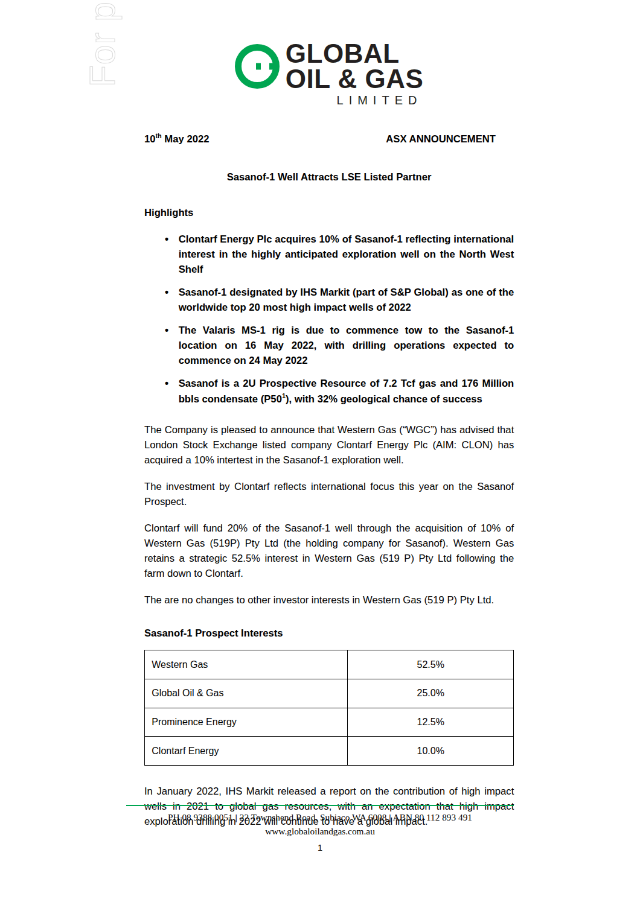For personal use only
GLOBALOIL & GAS
LIMITED
10th May 2022
ASX ANNOUNCEMENT
Sasanof-1 Well Attracts LSE Listed Partner
Highlights
Clontarf Energy Plc acquires 10% of Sasanof-1 reflecting international interest in the highly anticipated exploration well on the North West Shelf
Sasanof-1 designated by IHS Markit (part of S&P Global) as one of the worldwide top 20 most high impact wells of 2022
The Valaris MS-1 rig is due to commence tow to the Sasanof-1 location on 16 May 2022, with drilling operations expected to commence on 24 May 2022
Sasanof is a 2U Prospective Resource of 7.2 Tcf gas and 176 Million bbls condensate (P501), with 32% geological chance of success
The Company is pleased to announce that Western Gas (“WGC”) has advised that London Stock Exchange listed company Clontarf Energy Plc (AIM: CLON) has acquired a 10% intertest in the Sasanof-1 exploration well.
The investment by Clontarf reflects international focus this year on the Sasanof Prospect.
Clontarf will fund 20% of the Sasanof-1 well through the acquisition of 10% of Western Gas (519P) Pty Ltd (the holding company for Sasanof). Western Gas retains a strategic 52.5% interest in Western Gas (519 P) Pty Ltd following the farm down to Clontarf.
The are no changes to other investor interests in Western Gas (519 P) Pty Ltd.
Sasanof-1 Prospect Interests
| Western Gas | 52.5% |
| Global Oil & Gas | 25.0% |
| Prominence Energy | 12.5% |
| Clontarf Energy | 10.0% |
In January 2022, IHS Markit released a report on the contribution of high impact wells in 2021 to global gas resources, with an expectation that high impact exploration drilling in 2022 will continue to have a global impact.
PH 08 9388 0051 | 22 Townshend Road, Subiaco WA 6008 | ABN 80 112 893 491
www.globaloilandgas.com.au
1